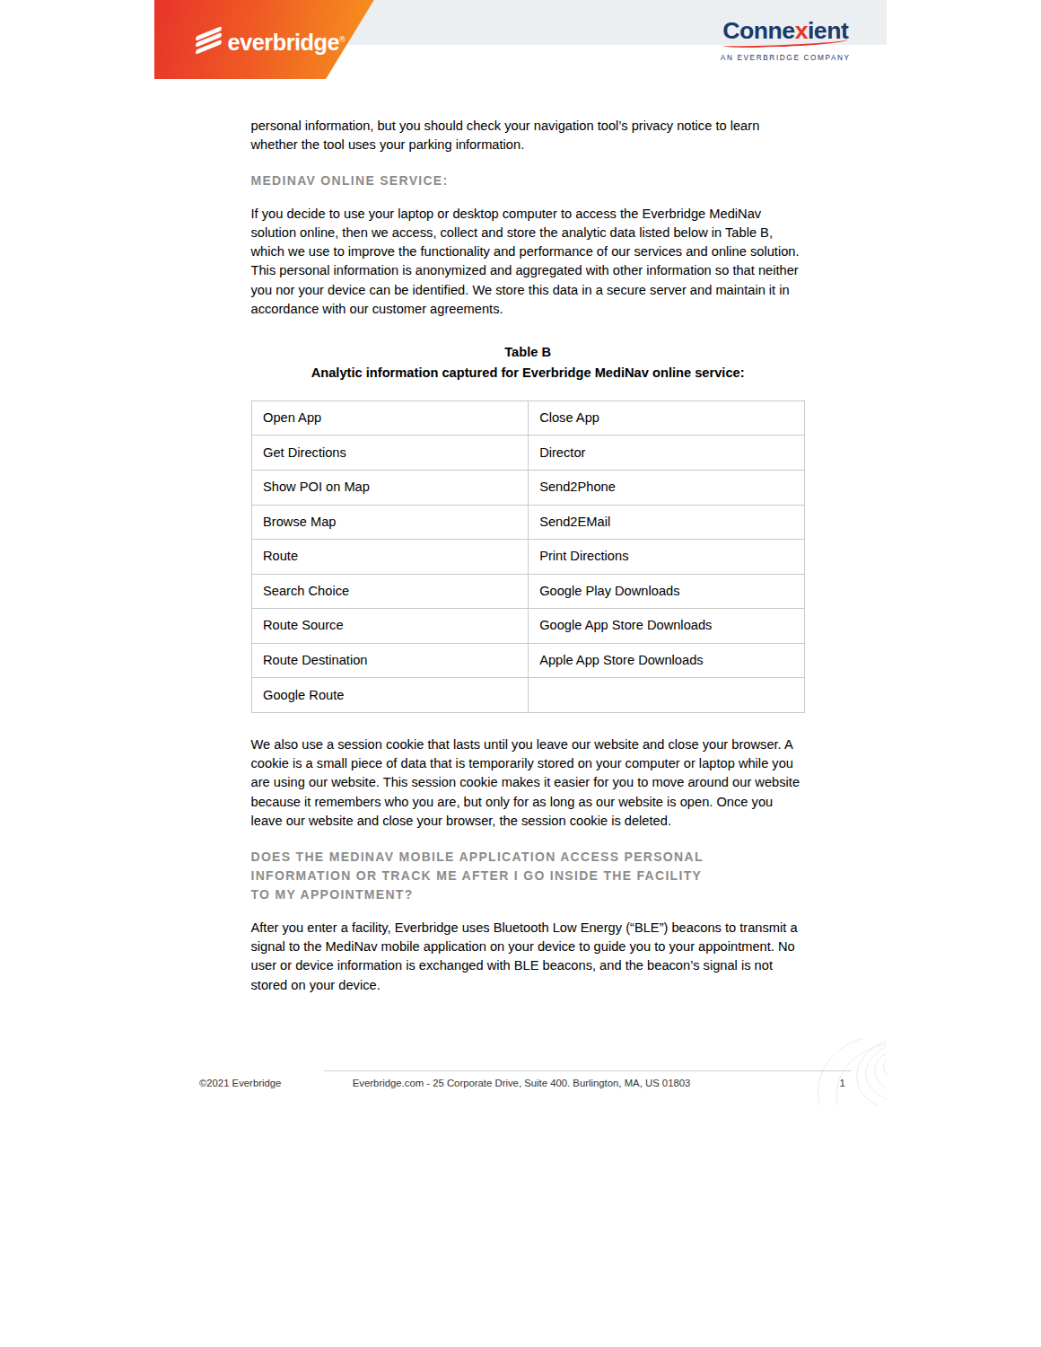everbridge®
Connexient
AN EVERBRIDGE COMPANY
personal information, but you should check your navigation tool’s privacy notice to learn whether the tool uses your parking information.
MEDINAV ONLINE SERVICE:
If you decide to use your laptop or desktop computer to access the Everbridge MediNav solution online, then we access, collect and store the analytic data listed below in Table B, which we use to improve the functionality and performance of our services and online solution. This personal information is anonymized and aggregated with other information so that neither you nor your device can be identified. We store this data in a secure server and maintain it in accordance with our customer agreements.
Table B
Analytic information captured for Everbridge MediNav online service:
| Open App | Close App |
| Get Directions | Director |
| Show POI on Map | Send2Phone |
| Browse Map | Send2EMail |
| Route | Print Directions |
| Search Choice | Google Play Downloads |
| Route Source | Google App Store Downloads |
| Route Destination | Apple App Store Downloads |
| Google Route | |
We also use a session cookie that lasts until you leave our website and close your browser. A cookie is a small piece of data that is temporarily stored on your computer or laptop while you are using our website. This session cookie makes it easier for you to move around our website because it remembers who you are, but only for as long as our website is open. Once you leave our website and close your browser, the session cookie is deleted.
DOES THE MEDINAV MOBILE APPLICATION ACCESS PERSONAL
INFORMATION OR TRACK ME AFTER I GO INSIDE THE FACILITY
TO MY APPOINTMENT?
After you enter a facility, Everbridge uses Bluetooth Low Energy (“BLE”) beacons to transmit a signal to the MediNav mobile application on your device to guide you to your appointment. No user or device information is exchanged with BLE beacons, and the beacon’s signal is not stored on your device.
©2021 Everbridge
Everbridge.com - 25 Corporate Drive, Suite 400. Burlington, MA, US 01803
1